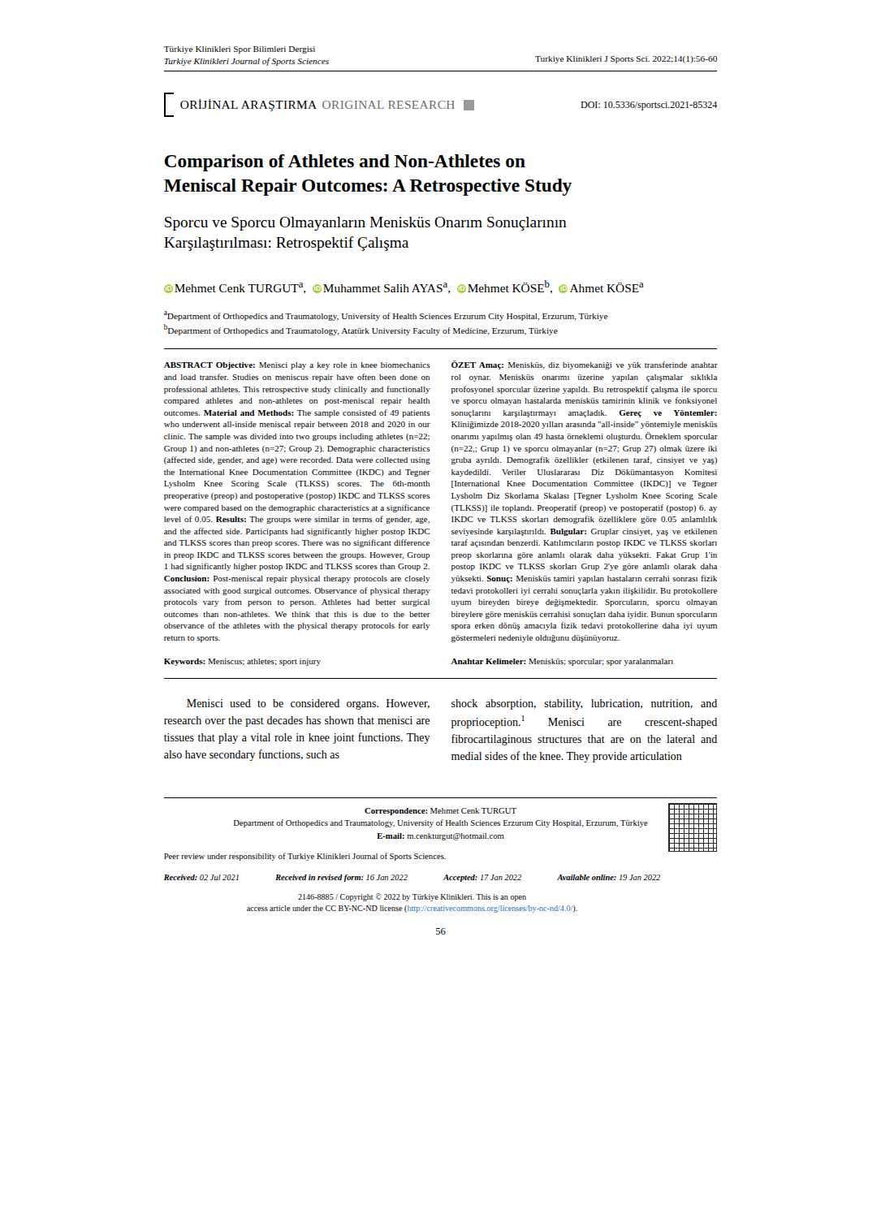Türkiye Klinikleri Spor Bilimleri Dergisi
Turkiye Klinikleri Journal of Sports Sciences
Turkiye Klinikleri J Sports Sci. 2022;14(1):56-60
ORİJİNAL ARAŞTIRMA ORIGINAL RESEARCH
DOI: 10.5336/sportsci.2021-85324
Comparison of Athletes and Non-Athletes on
Meniscal Repair Outcomes: A Retrospective Study
Sporcu ve Sporcu Olmayanların Menisküs Onarım Sonuçlarının
Karşılaştırılması: Retrospektif Çalışma
Mehmet Cenk TURGUTa, Muhammet Salih AYASa, Mehmet KÖSEb, Ahmet KÖSEa
aDepartment of Orthopedics and Traumatology, University of Health Sciences Erzurum City Hospital, Erzurum, Türkiye
bDepartment of Orthopedics and Traumatology, Atatürk University Faculty of Medicine, Erzurum, Türkiye
ABSTRACT Objective: Menisci play a key role in knee biomechanics and load transfer. Studies on meniscus repair have often been done on professional athletes. This retrospective study clinically and functionally compared athletes and non-athletes on post-meniscal repair health outcomes. Material and Methods: The sample consisted of 49 patients who underwent all-inside meniscal repair between 2018 and 2020 in our clinic. The sample was divided into two groups including athletes (n=22; Group 1) and non-athletes (n=27; Group 2). Demographic characteristics (affected side, gender, and age) were recorded. Data were collected using the International Knee Documentation Committee (IKDC) and Tegner Lysholm Knee Scoring Scale (TLKSS) scores. The 6th-month preoperative (preop) and postoperative (postop) IKDC and TLKSS scores were compared based on the demographic characteristics at a significance level of 0.05. Results: The groups were similar in terms of gender, age, and the affected side. Participants had significantly higher postop IKDC and TLKSS scores than preop scores. There was no significant difference in preop IKDC and TLKSS scores between the groups. However, Group 1 had significantly higher postop IKDC and TLKSS scores than Group 2. Conclusion: Post-meniscal repair physical therapy protocols are closely associated with good surgical outcomes. Observance of physical therapy protocols vary from person to person. Athletes had better surgical outcomes than non-athletes. We think that this is due to the better observance of the athletes with the physical therapy protocols for early return to sports.
Keywords: Meniscus; athletes; sport injury
ÖZET Amaç: Menisküs, diz biyomekaniği ve yük transferinde anahtar rol oynar. Menisküs onarımı üzerine yapılan çalışmalar sıklıkla profosyonel sporcular üzerine yapıldı. Bu retrospektif çalışma ile sporcu ve sporcu olmayan hastalarda menisküs tamirinin klinik ve fonksiyonel sonuçlarını karşılaştırmayı amaçladık. Gereç ve Yöntemler: Kliniğimizde 2018-2020 yılları arasında "all-inside" yöntemiyle menisküs onarımı yapılmış olan 49 hasta örneklemi oluşturdu. Örneklem sporcular (n=22,; Grup 1) ve sporcu olmayanlar (n=27; Grup 27) olmak üzere iki gruba ayrıldı. Demografik özellikler (etkilenen taraf, cinsiyet ve yaş) kaydedildi. Veriler Uluslararası Diz Dökümantasyon Komitesi [International Knee Documentation Committee (IKDC)] ve Tegner Lysholm Diz Skorlama Skalası [Tegner Lysholm Knee Scoring Scale (TLKSS)] ile toplandı. Preoperatif (preop) ve postoperatif (postop) 6. ay IKDC ve TLKSS skorları demografik özelliklere göre 0.05 anlamlılık seviyesinde karşılaştırıldı. Bulgular: Gruplar cinsiyet, yaş ve etkilenen taraf açısından benzerdi. Katılımcıların postop IKDC ve TLKSS skorları preop skorlarına göre anlamlı olarak daha yüksekti. Fakat Grup 1'in postop IKDC ve TLKSS skorları Grup 2'ye göre anlamlı olarak daha yüksekti. Sonuç: Menisküs tamiri yapılan hastaların cerrahi sonrası fizik tedavi protokolleri iyi cerrahi sonuçlarla yakın ilişkilidir. Bu protokollere uyum bireyden bireye değişmektedir. Sporcuların, sporcu olmayan bireylere göre menisküs cerrahisi sonuçları daha iyidir. Bunun sporcuların spora erken dönüş amacıyla fizik tedavi protokollerine daha iyi uyum göstermeleri nedeniyle olduğunu düşünüyoruz.
Anahtar Kelimeler: Menisküs; sporcular; spor yaralanmaları
Menisci used to be considered organs. However, research over the past decades has shown that menisci are tissues that play a vital role in knee joint functions. They also have secondary functions, such as
shock absorption, stability, lubrication, nutrition, and proprioception.1 Menisci are crescent-shaped fibrocartilaginous structures that are on the lateral and medial sides of the knee. They provide articulation
Correspondence: Mehmet Cenk TURGUT
Department of Orthopedics and Traumatology, University of Health Sciences Erzurum City Hospital, Erzurum, Türkiye
E-mail: m.cenkturgut@hotmail.com
Peer review under responsibility of Turkiye Klinikleri Journal of Sports Sciences.
Received: 02 Jul 2021 Received in revised form: 16 Jan 2022 Accepted: 17 Jan 2022 Available online: 19 Jan 2022
2146-8885 / Copyright © 2022 by Türkiye Klinikleri. This is an open
access article under the CC BY-NC-ND license (http://creativecommons.org/licenses/by-nc-nd/4.0/).
56